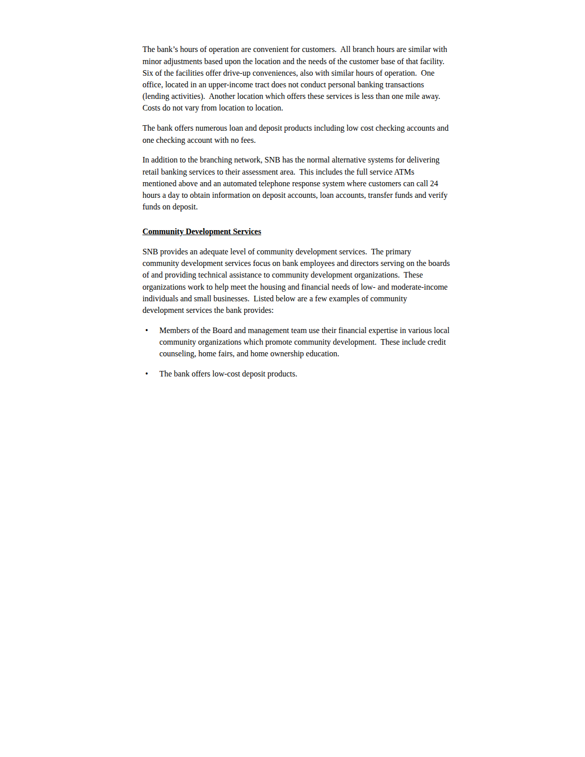The bank’s hours of operation are convenient for customers. All branch hours are similar with minor adjustments based upon the location and the needs of the customer base of that facility. Six of the facilities offer drive-up conveniences, also with similar hours of operation. One office, located in an upper-income tract does not conduct personal banking transactions (lending activities). Another location which offers these services is less than one mile away. Costs do not vary from location to location.
The bank offers numerous loan and deposit products including low cost checking accounts and one checking account with no fees.
In addition to the branching network, SNB has the normal alternative systems for delivering retail banking services to their assessment area. This includes the full service ATMs mentioned above and an automated telephone response system where customers can call 24 hours a day to obtain information on deposit accounts, loan accounts, transfer funds and verify funds on deposit.
Community Development Services
SNB provides an adequate level of community development services. The primary community development services focus on bank employees and directors serving on the boards of and providing technical assistance to community development organizations. These organizations work to help meet the housing and financial needs of low- and moderate-income individuals and small businesses. Listed below are a few examples of community development services the bank provides:
Members of the Board and management team use their financial expertise in various local community organizations which promote community development. These include credit counseling, home fairs, and home ownership education.
The bank offers low-cost deposit products.